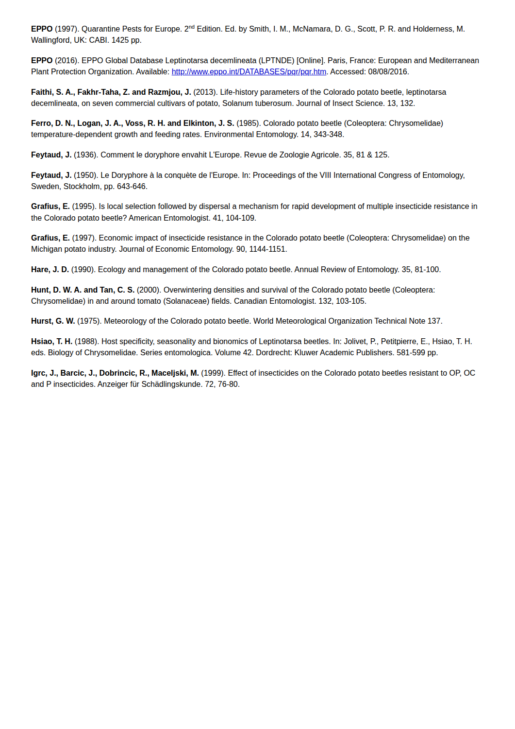EPPO (1997). Quarantine Pests for Europe. 2nd Edition. Ed. by Smith, I. M., McNamara, D. G., Scott, P. R. and Holderness, M. Wallingford, UK: CABI. 1425 pp.
EPPO (2016). EPPO Global Database Leptinotarsa decemlineata (LPTNDE) [Online]. Paris, France: European and Mediterranean Plant Protection Organization. Available: http://www.eppo.int/DATABASES/pqr/pqr.htm. Accessed: 08/08/2016.
Faithi, S. A., Fakhr-Taha, Z. and Razmjou, J. (2013). Life-history parameters of the Colorado potato beetle, leptinotarsa decemlineata, on seven commercial cultivars of potato, Solanum tuberosum. Journal of Insect Science. 13, 132.
Ferro, D. N., Logan, J. A., Voss, R. H. and Elkinton, J. S. (1985). Colorado potato beetle (Coleoptera: Chrysomelidae) temperature-dependent growth and feeding rates. Environmental Entomology. 14, 343-348.
Feytaud, J. (1936). Comment le doryphore envahit L'Europe. Revue de Zoologie Agricole. 35, 81 & 125.
Feytaud, J. (1950). Le Doryphore à la conquète de l'Europe. In: Proceedings of the VIII International Congress of Entomology, Sweden, Stockholm, pp. 643-646.
Grafius, E. (1995). Is local selection followed by dispersal a mechanism for rapid development of multiple insecticide resistance in the Colorado potato beetle? American Entomologist. 41, 104-109.
Grafius, E. (1997). Economic impact of insecticide resistance in the Colorado potato beetle (Coleoptera: Chrysomelidae) on the Michigan potato industry. Journal of Economic Entomology. 90, 1144-1151.
Hare, J. D. (1990). Ecology and management of the Colorado potato beetle. Annual Review of Entomology. 35, 81-100.
Hunt, D. W. A. and Tan, C. S. (2000). Overwintering densities and survival of the Colorado potato beetle (Coleoptera: Chrysomelidae) in and around tomato (Solanaceae) fields. Canadian Entomologist. 132, 103-105.
Hurst, G. W. (1975). Meteorology of the Colorado potato beetle. World Meteorological Organization Technical Note 137.
Hsiao, T. H. (1988). Host specificity, seasonality and bionomics of Leptinotarsa beetles. In: Jolivet, P., Petitpierre, E., Hsiao, T. H. eds. Biology of Chrysomelidae. Series entomologica. Volume 42. Dordrecht: Kluwer Academic Publishers. 581-599 pp.
Igrc, J., Barcic, J., Dobrincic, R., Maceljski, M. (1999). Effect of insecticides on the Colorado potato beetles resistant to OP, OC and P insecticides. Anzeiger für Schädlingskunde. 72, 76-80.